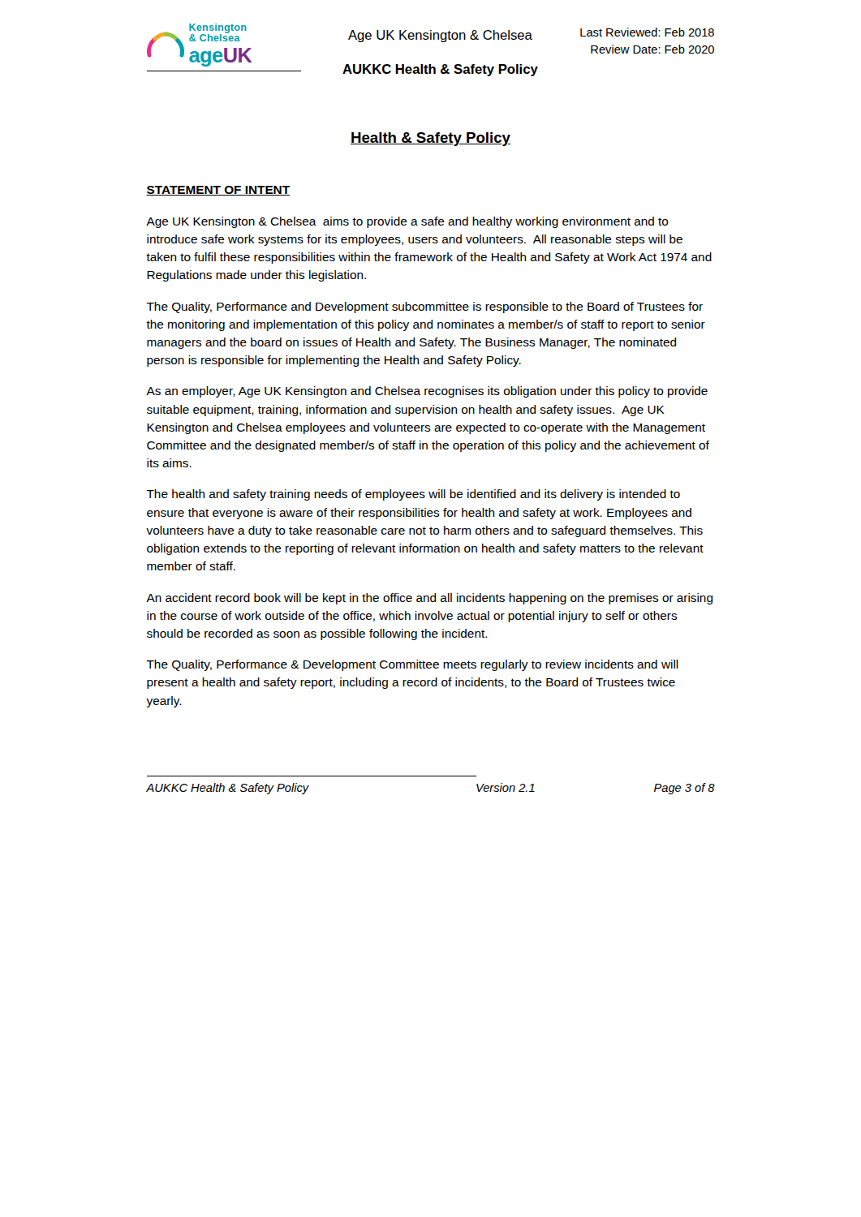Kensington
& Chelsea
age UK
Age UK Kensington & Chelsea
AUKKC Health & Safety Policy
Last Reviewed: Feb 2018
Review Date: Feb 2020
Health & Safety Policy
STATEMENT OF INTENT
Age UK Kensington & Chelsea aims to provide a safe and healthy working environment and to introduce safe work systems for its employees, users and volunteers. All reasonable steps will be taken to fulfil these responsibilities within the framework of the Health and Safety at Work Act 1974 and Regulations made under this legislation.
The Quality, Performance and Development subcommittee is responsible to the Board of Trustees for the monitoring and implementation of this policy and nominates a member/s of staff to report to senior managers and the board on issues of Health and Safety. The Business Manager, The nominated person is responsible for implementing the Health and Safety Policy.
As an employer, Age UK Kensington and Chelsea recognises its obligation under this policy to provide suitable equipment, training, information and supervision on health and safety issues. Age UK Kensington and Chelsea employees and volunteers are expected to co-operate with the Management Committee and the designated member/s of staff in the operation of this policy and the achievement of its aims.
The health and safety training needs of employees will be identified and its delivery is intended to ensure that everyone is aware of their responsibilities for health and safety at work. Employees and volunteers have a duty to take reasonable care not to harm others and to safeguard themselves. This obligation extends to the reporting of relevant information on health and safety matters to the relevant member of staff.
An accident record book will be kept in the office and all incidents happening on the premises or arising in the course of work outside of the office, which involve actual or potential injury to self or others should be recorded as soon as possible following the incident.
The Quality, Performance & Development Committee meets regularly to review incidents and will present a health and safety report, including a record of incidents, to the Board of Trustees twice yearly.
AUKKC Health & Safety Policy
Version 2.1
Page 3 of 8